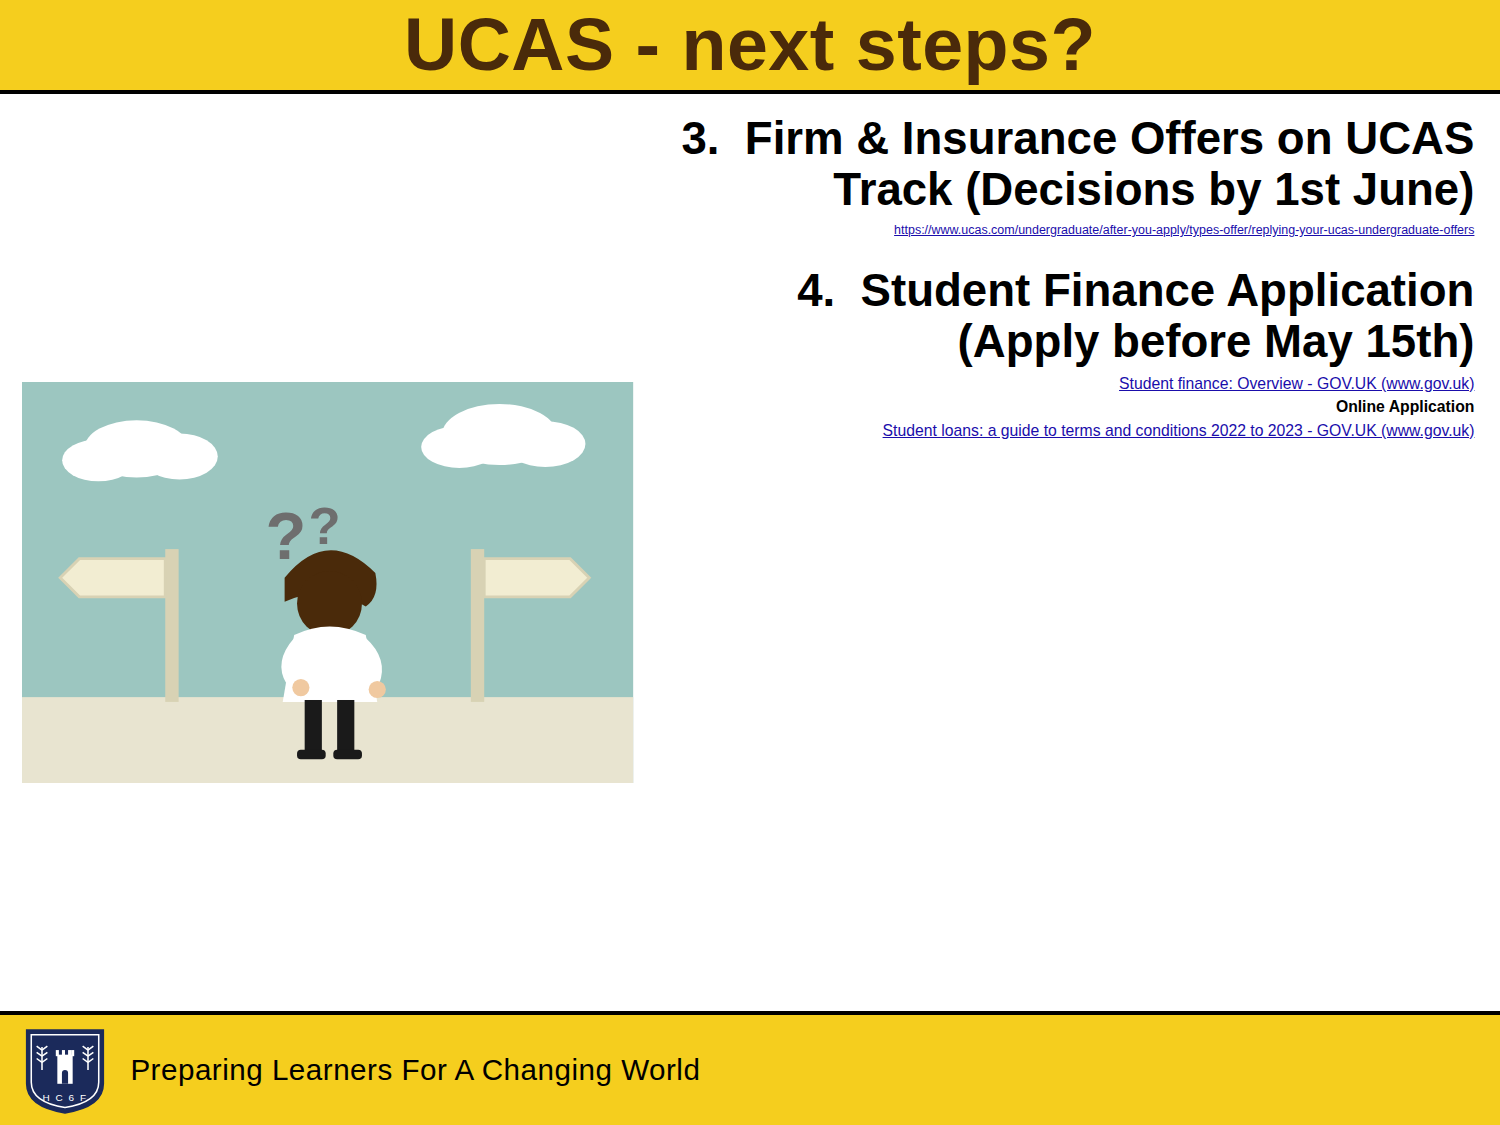UCAS - next steps?
? ?
3. Firm & Insurance Offers on UCAS Track (Decisions by 1st June)
https://www.ucas.com/undergraduate/after-you-apply/types-offer/replying-your-ucas-undergraduate-offers
4. Student Finance Application (Apply before May 15th)
Student finance: Overview - GOV.UK (www.gov.uk)
Online Application
Student loans: a guide to terms and conditions 2022 to 2023 - GOV.UK (www.gov.uk)
H C 6 F
Preparing Learners For A Changing World